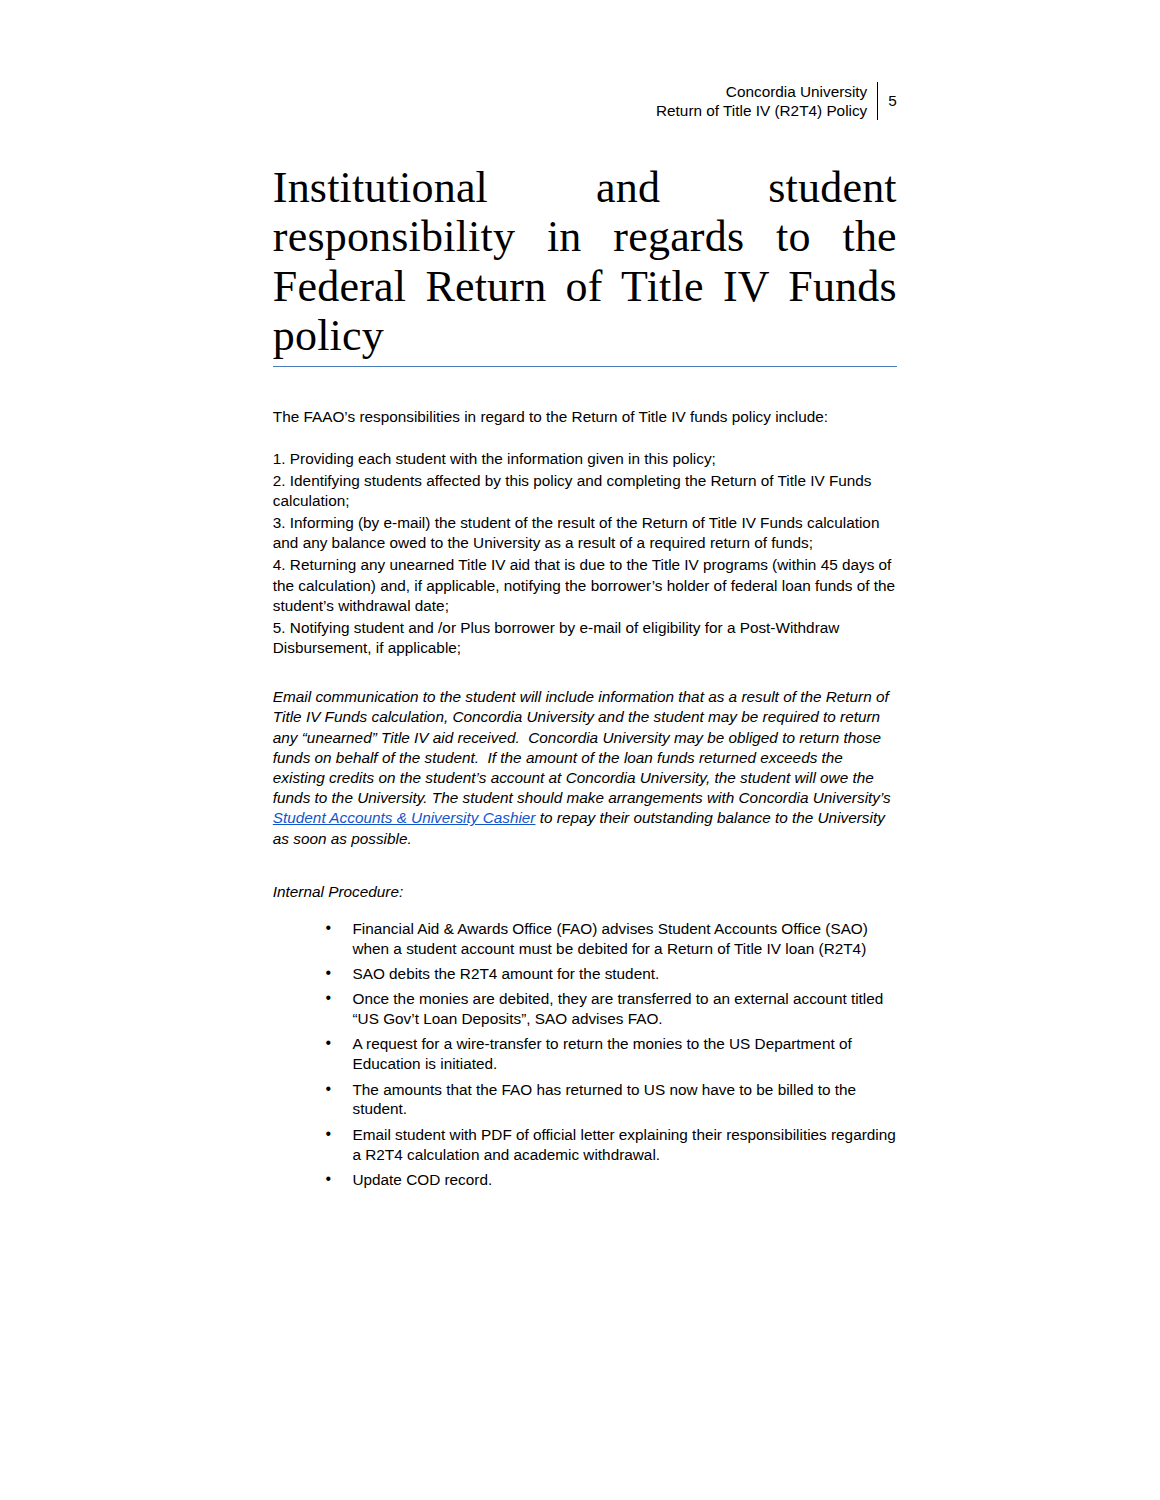Concordia University
Return of Title IV (R2T4) Policy
5
Institutional and student responsibility in regards to the Federal Return of Title IV Funds policy
The FAAO’s responsibilities in regard to the Return of Title IV funds policy include:
1. Providing each student with the information given in this policy;
2. Identifying students affected by this policy and completing the Return of Title IV Funds calculation;
3. Informing (by e-mail) the student of the result of the Return of Title IV Funds calculation and any balance owed to the University as a result of a required return of funds;
4. Returning any unearned Title IV aid that is due to the Title IV programs (within 45 days of the calculation) and, if applicable, notifying the borrower’s holder of federal loan funds of the student’s withdrawal date;
5. Notifying student and /or Plus borrower by e-mail of eligibility for a Post-Withdraw Disbursement, if applicable;
Email communication to the student will include information that as a result of the Return of Title IV Funds calculation, Concordia University and the student may be required to return any “unearned” Title IV aid received. Concordia University may be obliged to return those funds on behalf of the student. If the amount of the loan funds returned exceeds the existing credits on the student’s account at Concordia University, the student will owe the funds to the University. The student should make arrangements with Concordia University’s Student Accounts & University Cashier to repay their outstanding balance to the University as soon as possible.
Internal Procedure:
Financial Aid & Awards Office (FAO) advises Student Accounts Office (SAO) when a student account must be debited for a Return of Title IV loan (R2T4)
SAO debits the R2T4 amount for the student.
Once the monies are debited, they are transferred to an external account titled “US Gov’t Loan Deposits”, SAO advises FAO.
A request for a wire-transfer to return the monies to the US Department of Education is initiated.
The amounts that the FAO has returned to US now have to be billed to the student.
Email student with PDF of official letter explaining their responsibilities regarding a R2T4 calculation and academic withdrawal.
Update COD record.